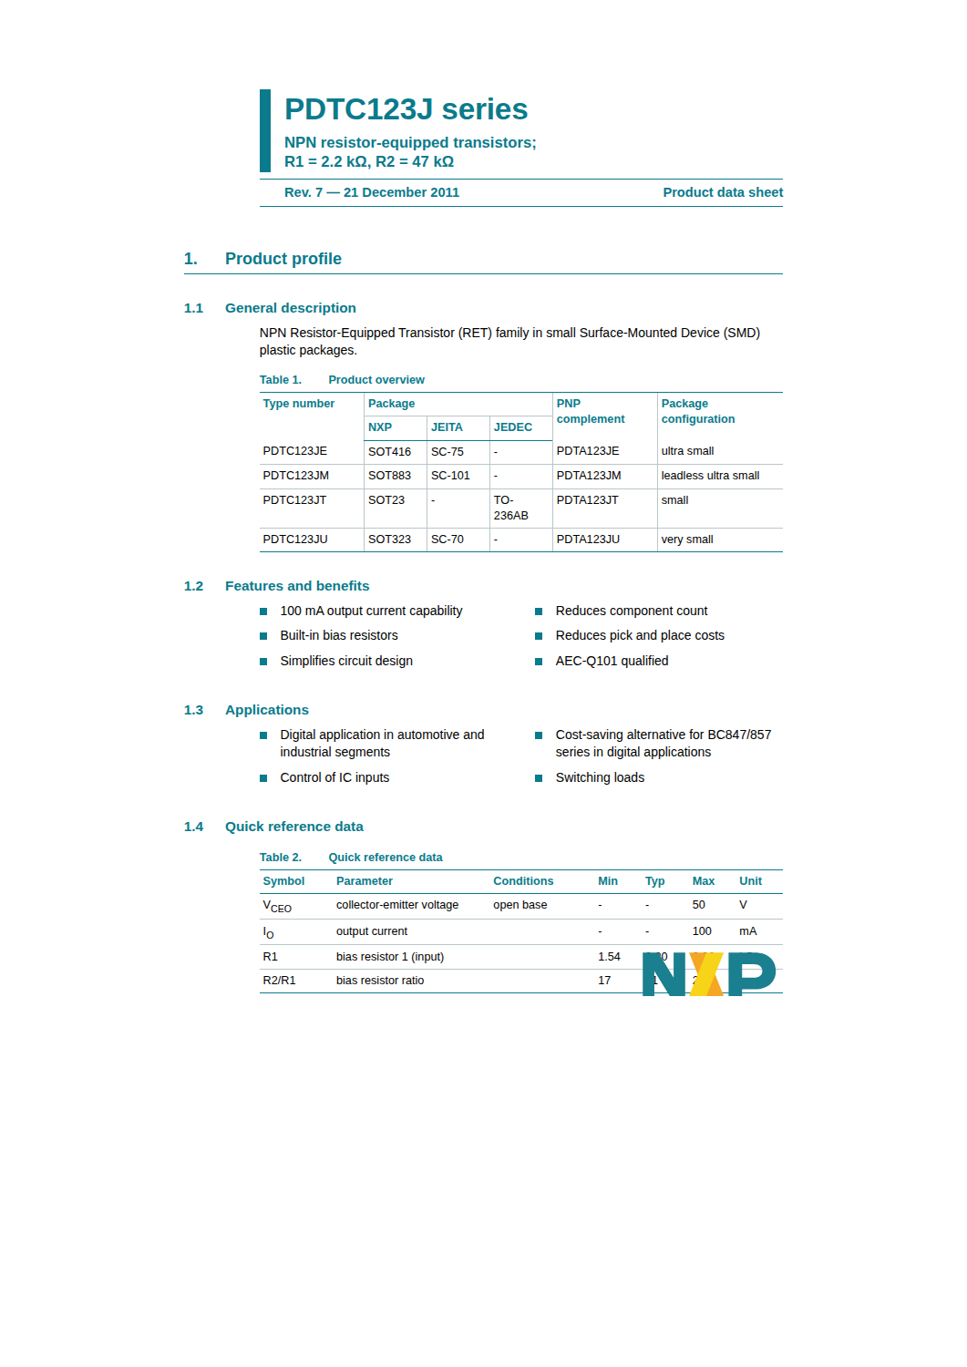PDTC123J series
NPN resistor-equipped transistors;
R1 = 2.2 kΩ, R2 = 47 kΩ
Rev. 7 — 21 December 2011 Product data sheet
1. Product profile
1.1 General description
NPN Resistor-Equipped Transistor (RET) family in small Surface-Mounted Device (SMD) plastic packages.
Table 1. Product overview
| Type number | Package | PNP complement | Package configuration |
| --- | --- | --- | --- |
| NXP | JEITA | JEDEC |
| PDTC123JE | SOT416 | SC-75 | - | PDTA123JE | ultra small |
| PDTC123JM | SOT883 | SC-101 | - | PDTA123JM | leadless ultra small |
| PDTC123JT | SOT23 | - | TO-236AB | PDTA123JT | small |
| PDTC123JU | SOT323 | SC-70 | - | PDTA123JU | very small |
1.2 Features and benefits
100 mA output current capability
Built-in bias resistors
Simplifies circuit design
Reduces component count
Reduces pick and place costs
AEC-Q101 qualified
1.3 Applications
Digital application in automotive and industrial segments
Control of IC inputs
Cost-saving alternative for BC847/857 series in digital applications
Switching loads
1.4 Quick reference data
Table 2. Quick reference data
| Symbol | Parameter | Conditions | Min | Typ | Max | Unit |
| --- | --- | --- | --- | --- | --- | --- |
| V CEO | collector-emitter voltage | open base | - | - | 50 | V |
| I O | output current | | - | - | 100 | mA |
| R1 | bias resistor 1 (input) | | 1.54 | 2.20 | 2.86 | kΩ |
| R2/R1 | bias resistor ratio | | 17 | 21 | 26 | |
NXP